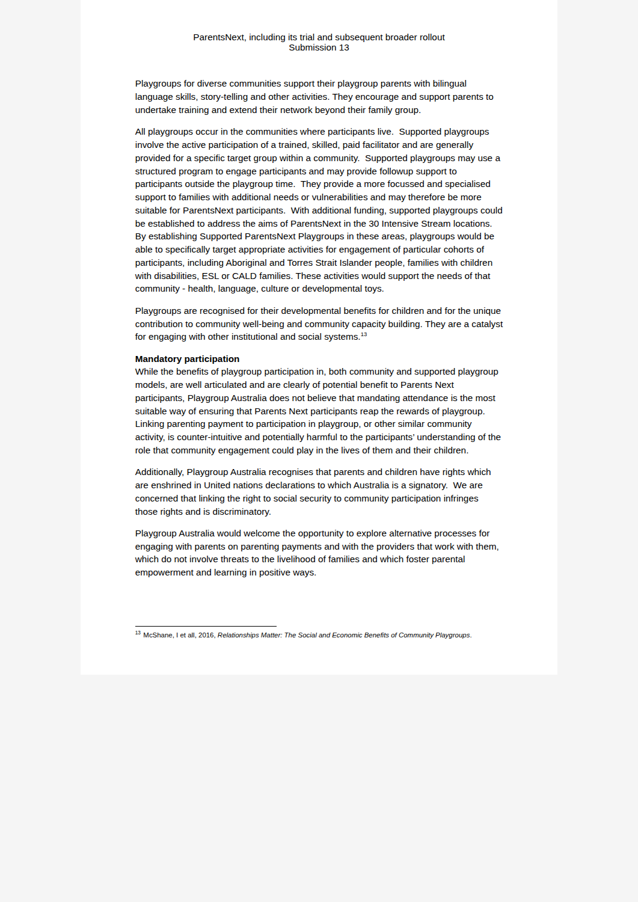ParentsNext, including its trial and subsequent broader rollout Submission 13
Playgroups for diverse communities support their playgroup parents with bilingual language skills, story-telling and other activities. They encourage and support parents to undertake training and extend their network beyond their family group.
All playgroups occur in the communities where participants live. Supported playgroups involve the active participation of a trained, skilled, paid facilitator and are generally provided for a specific target group within a community. Supported playgroups may use a structured program to engage participants and may provide followup support to participants outside the playgroup time. They provide a more focussed and specialised support to families with additional needs or vulnerabilities and may therefore be more suitable for ParentsNext participants. With additional funding, supported playgroups could be established to address the aims of ParentsNext in the 30 Intensive Stream locations. By establishing Supported ParentsNext Playgroups in these areas, playgroups would be able to specifically target appropriate activities for engagement of particular cohorts of participants, including Aboriginal and Torres Strait Islander people, families with children with disabilities, ESL or CALD families. These activities would support the needs of that community - health, language, culture or developmental toys.
Playgroups are recognised for their developmental benefits for children and for the unique contribution to community well-being and community capacity building. They are a catalyst for engaging with other institutional and social systems.13
Mandatory participation
While the benefits of playgroup participation in, both community and supported playgroup models, are well articulated and are clearly of potential benefit to Parents Next participants, Playgroup Australia does not believe that mandating attendance is the most suitable way of ensuring that Parents Next participants reap the rewards of playgroup.
Linking parenting payment to participation in playgroup, or other similar community activity, is counter-intuitive and potentially harmful to the participants’ understanding of the role that community engagement could play in the lives of them and their children.
Additionally, Playgroup Australia recognises that parents and children have rights which are enshrined in United nations declarations to which Australia is a signatory. We are concerned that linking the right to social security to community participation infringes those rights and is discriminatory.
Playgroup Australia would welcome the opportunity to explore alternative processes for engaging with parents on parenting payments and with the providers that work with them, which do not involve threats to the livelihood of families and which foster parental empowerment and learning in positive ways.
13 McShane, I et all, 2016, Relationships Matter: The Social and Economic Benefits of Community Playgroups.